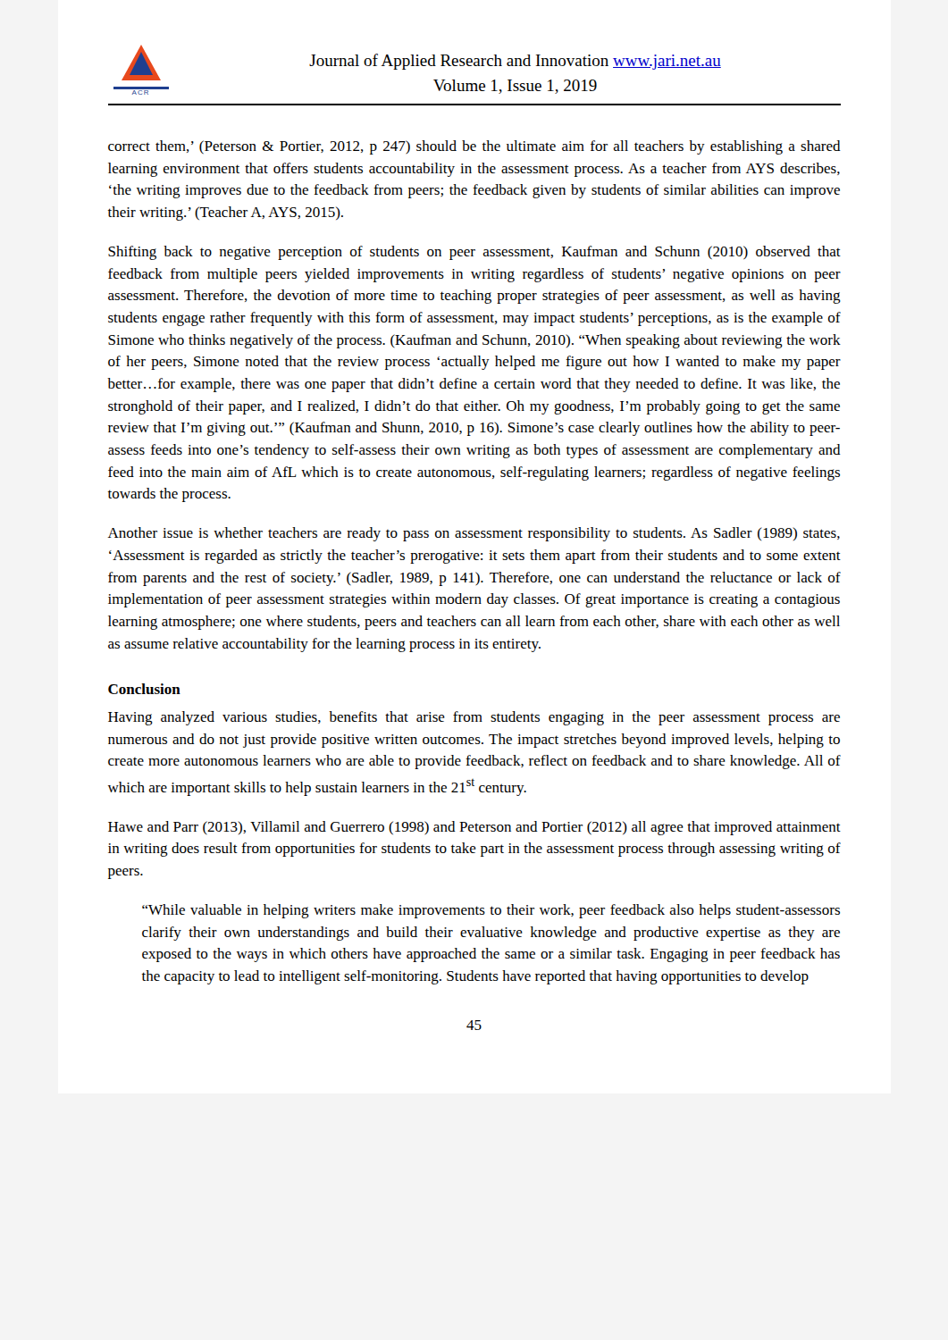ACR
Journal of Applied Research and Innovation www.jari.net.au
Volume 1, Issue 1, 2019
correct them,’ (Peterson & Portier, 2012, p 247) should be the ultimate aim for all teachers by establishing a shared learning environment that offers students accountability in the assessment process. As a teacher from AYS describes, ‘the writing improves due to the feedback from peers; the feedback given by students of similar abilities can improve their writing.’ (Teacher A, AYS, 2015).
Shifting back to negative perception of students on peer assessment, Kaufman and Schunn (2010) observed that feedback from multiple peers yielded improvements in writing regardless of students’ negative opinions on peer assessment. Therefore, the devotion of more time to teaching proper strategies of peer assessment, as well as having students engage rather frequently with this form of assessment, may impact students’ perceptions, as is the example of Simone who thinks negatively of the process. (Kaufman and Schunn, 2010). “When speaking about reviewing the work of her peers, Simone noted that the review process ‘actually helped me figure out how I wanted to make my paper better…for example, there was one paper that didn’t define a certain word that they needed to define. It was like, the stronghold of their paper, and I realized, I didn’t do that either. Oh my goodness, I’m probably going to get the same review that I’m giving out.’” (Kaufman and Shunn, 2010, p 16). Simone’s case clearly outlines how the ability to peer-assess feeds into one’s tendency to self-assess their own writing as both types of assessment are complementary and feed into the main aim of AfL which is to create autonomous, self-regulating learners; regardless of negative feelings towards the process.
Another issue is whether teachers are ready to pass on assessment responsibility to students. As Sadler (1989) states, ‘Assessment is regarded as strictly the teacher’s prerogative: it sets them apart from their students and to some extent from parents and the rest of society.’ (Sadler, 1989, p 141). Therefore, one can understand the reluctance or lack of implementation of peer assessment strategies within modern day classes. Of great importance is creating a contagious learning atmosphere; one where students, peers and teachers can all learn from each other, share with each other as well as assume relative accountability for the learning process in its entirety.
Conclusion
Having analyzed various studies, benefits that arise from students engaging in the peer assessment process are numerous and do not just provide positive written outcomes. The impact stretches beyond improved levels, helping to create more autonomous learners who are able to provide feedback, reflect on feedback and to share knowledge. All of which are important skills to help sustain learners in the 21st century.
Hawe and Parr (2013), Villamil and Guerrero (1998) and Peterson and Portier (2012) all agree that improved attainment in writing does result from opportunities for students to take part in the assessment process through assessing writing of peers.
“While valuable in helping writers make improvements to their work, peer feedback also helps student-assessors clarify their own understandings and build their evaluative knowledge and productive expertise as they are exposed to the ways in which others have approached the same or a similar task. Engaging in peer feedback has the capacity to lead to intelligent self-monitoring. Students have reported that having opportunities to develop
45